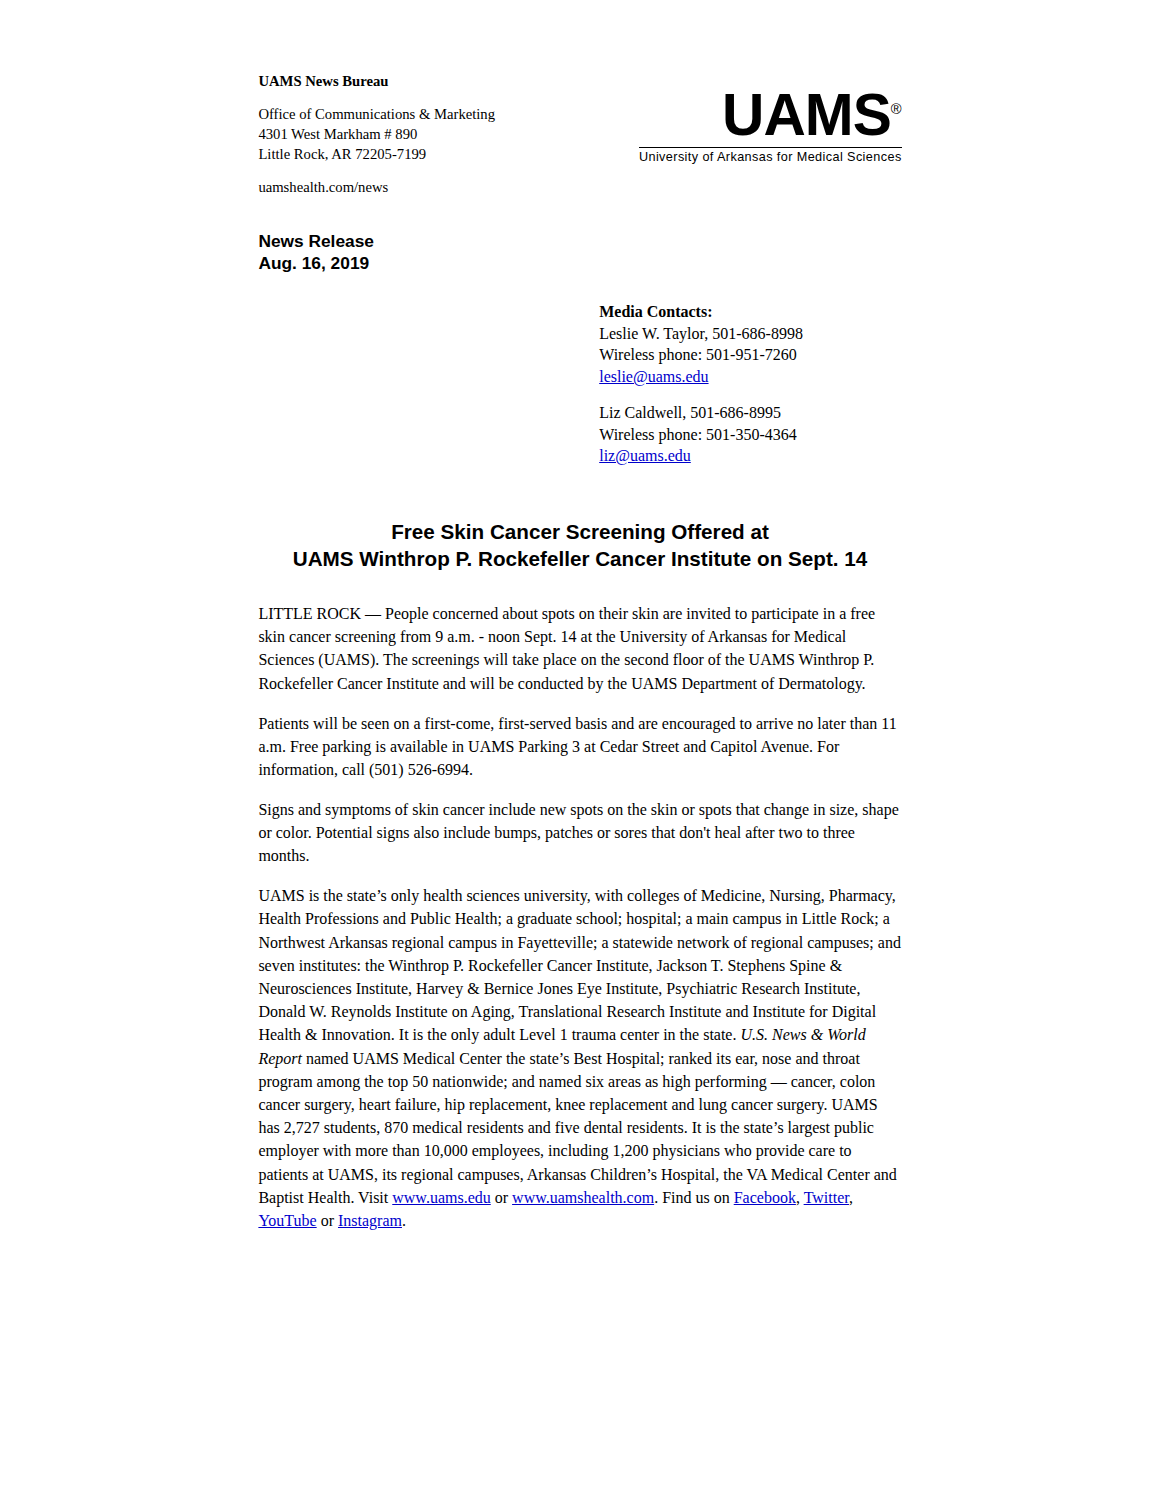UAMS News Bureau
Office of Communications & Marketing
4301 West Markham # 890
Little Rock, AR 72205-7199
uamshealth.com/news
UAMS®
University of Arkansas for Medical Sciences
News Release
Aug. 16, 2019
Media Contacts:
Leslie W. Taylor, 501-686-8998
Wireless phone: 501-951-7260
leslie@uams.edu
Liz Caldwell, 501-686-8995
Wireless phone: 501-350-4364
liz@uams.edu
Free Skin Cancer Screening Offered at
UAMS Winthrop P. Rockefeller Cancer Institute on Sept. 14
LITTLE ROCK — People concerned about spots on their skin are invited to participate in a free skin cancer screening from 9 a.m. - noon Sept. 14 at the University of Arkansas for Medical Sciences (UAMS). The screenings will take place on the second floor of the UAMS Winthrop P. Rockefeller Cancer Institute and will be conducted by the UAMS Department of Dermatology.
Patients will be seen on a first-come, first-served basis and are encouraged to arrive no later than 11 a.m. Free parking is available in UAMS Parking 3 at Cedar Street and Capitol Avenue. For information, call (501) 526-6994.
Signs and symptoms of skin cancer include new spots on the skin or spots that change in size, shape or color. Potential signs also include bumps, patches or sores that don't heal after two to three months.
UAMS is the state’s only health sciences university, with colleges of Medicine, Nursing, Pharmacy, Health Professions and Public Health; a graduate school; hospital; a main campus in Little Rock; a Northwest Arkansas regional campus in Fayetteville; a statewide network of regional campuses; and seven institutes: the Winthrop P. Rockefeller Cancer Institute, Jackson T. Stephens Spine & Neurosciences Institute, Harvey & Bernice Jones Eye Institute, Psychiatric Research Institute, Donald W. Reynolds Institute on Aging, Translational Research Institute and Institute for Digital Health & Innovation. It is the only adult Level 1 trauma center in the state. U.S. News & World Report named UAMS Medical Center the state’s Best Hospital; ranked its ear, nose and throat program among the top 50 nationwide; and named six areas as high performing — cancer, colon cancer surgery, heart failure, hip replacement, knee replacement and lung cancer surgery. UAMS has 2,727 students, 870 medical residents and five dental residents. It is the state’s largest public employer with more than 10,000 employees, including 1,200 physicians who provide care to patients at UAMS, its regional campuses, Arkansas Children’s Hospital, the VA Medical Center and Baptist Health. Visit www.uams.edu or www.uamshealth.com. Find us on Facebook, Twitter, YouTube or Instagram.